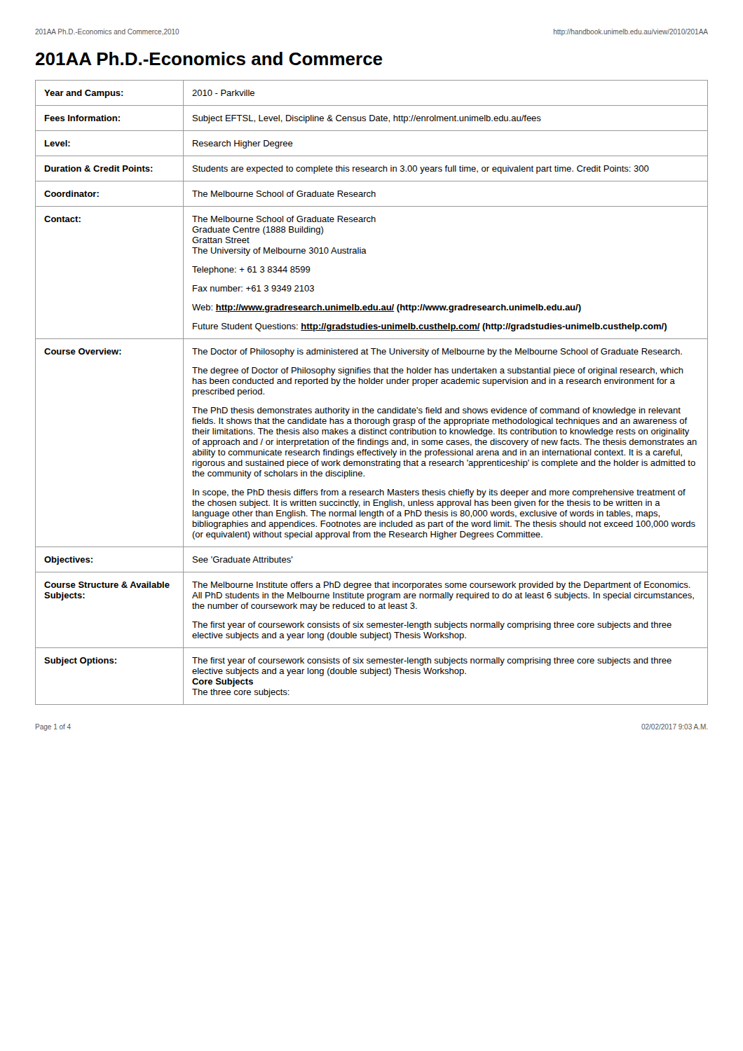201AA Ph.D.-Economics and Commerce,2010 http://handbook.unimelb.edu.au/view/2010/201AA
201AA Ph.D.-Economics and Commerce
| Year and Campus: | 2010 - Parkville |
| Fees Information: | Subject EFTSL, Level, Discipline & Census Date, http://enrolment.unimelb.edu.au/fees |
| Level: | Research Higher Degree |
| Duration & Credit Points: | Students are expected to complete this research in 3.00 years full time, or equivalent part time. Credit Points: 300 |
| Coordinator: | The Melbourne School of Graduate Research |
| Contact: | The Melbourne School of Graduate Research Graduate Centre (1888 Building) Grattan Street The University of Melbourne 3010 Australia Telephone: + 61 3 8344 8599 Fax number: +61 3 9349 2103 Web: http://www.gradresearch.unimelb.edu.au/ (http://www.gradresearch.unimelb.edu.au/) Future Student Questions: http://gradstudies-unimelb.custhelp.com/ (http://gradstudies-unimelb.custhelp.com/) |
| Course Overview: | The Doctor of Philosophy is administered at The University of Melbourne by the Melbourne School of Graduate Research. The degree of Doctor of Philosophy signifies that the holder has undertaken a substantial piece of original research, which has been conducted and reported by the holder under proper academic supervision and in a research environment for a prescribed period. The PhD thesis demonstrates authority in the candidate's field and shows evidence of command of knowledge in relevant fields. It shows that the candidate has a thorough grasp of the appropriate methodological techniques and an awareness of their limitations. The thesis also makes a distinct contribution to knowledge. Its contribution to knowledge rests on originality of approach and / or interpretation of the findings and, in some cases, the discovery of new facts. The thesis demonstrates an ability to communicate research findings effectively in the professional arena and in an international context. It is a careful, rigorous and sustained piece of work demonstrating that a research 'apprenticeship' is complete and the holder is admitted to the community of scholars in the discipline. In scope, the PhD thesis differs from a research Masters thesis chiefly by its deeper and more comprehensive treatment of the chosen subject. It is written succinctly, in English, unless approval has been given for the thesis to be written in a language other than English. The normal length of a PhD thesis is 80,000 words, exclusive of words in tables, maps, bibliographies and appendices. Footnotes are included as part of the word limit. The thesis should not exceed 100,000 words (or equivalent) without special approval from the Research Higher Degrees Committee. |
| Objectives: | See 'Graduate Attributes' |
| Course Structure & Available Subjects: | The Melbourne Institute offers a PhD degree that incorporates some coursework provided by the Department of Economics. All PhD students in the Melbourne Institute program are normally required to do at least 6 subjects. In special circumstances, the number of coursework may be reduced to at least 3. The first year of coursework consists of six semester-length subjects normally comprising three core subjects and three elective subjects and a year long (double subject) Thesis Workshop. |
| Subject Options: | The first year of coursework consists of six semester-length subjects normally comprising three core subjects and three elective subjects and a year long (double subject) Thesis Workshop. Core Subjects The three core subjects: |
Page 1 of 4 02/02/2017 9:03 A.M.